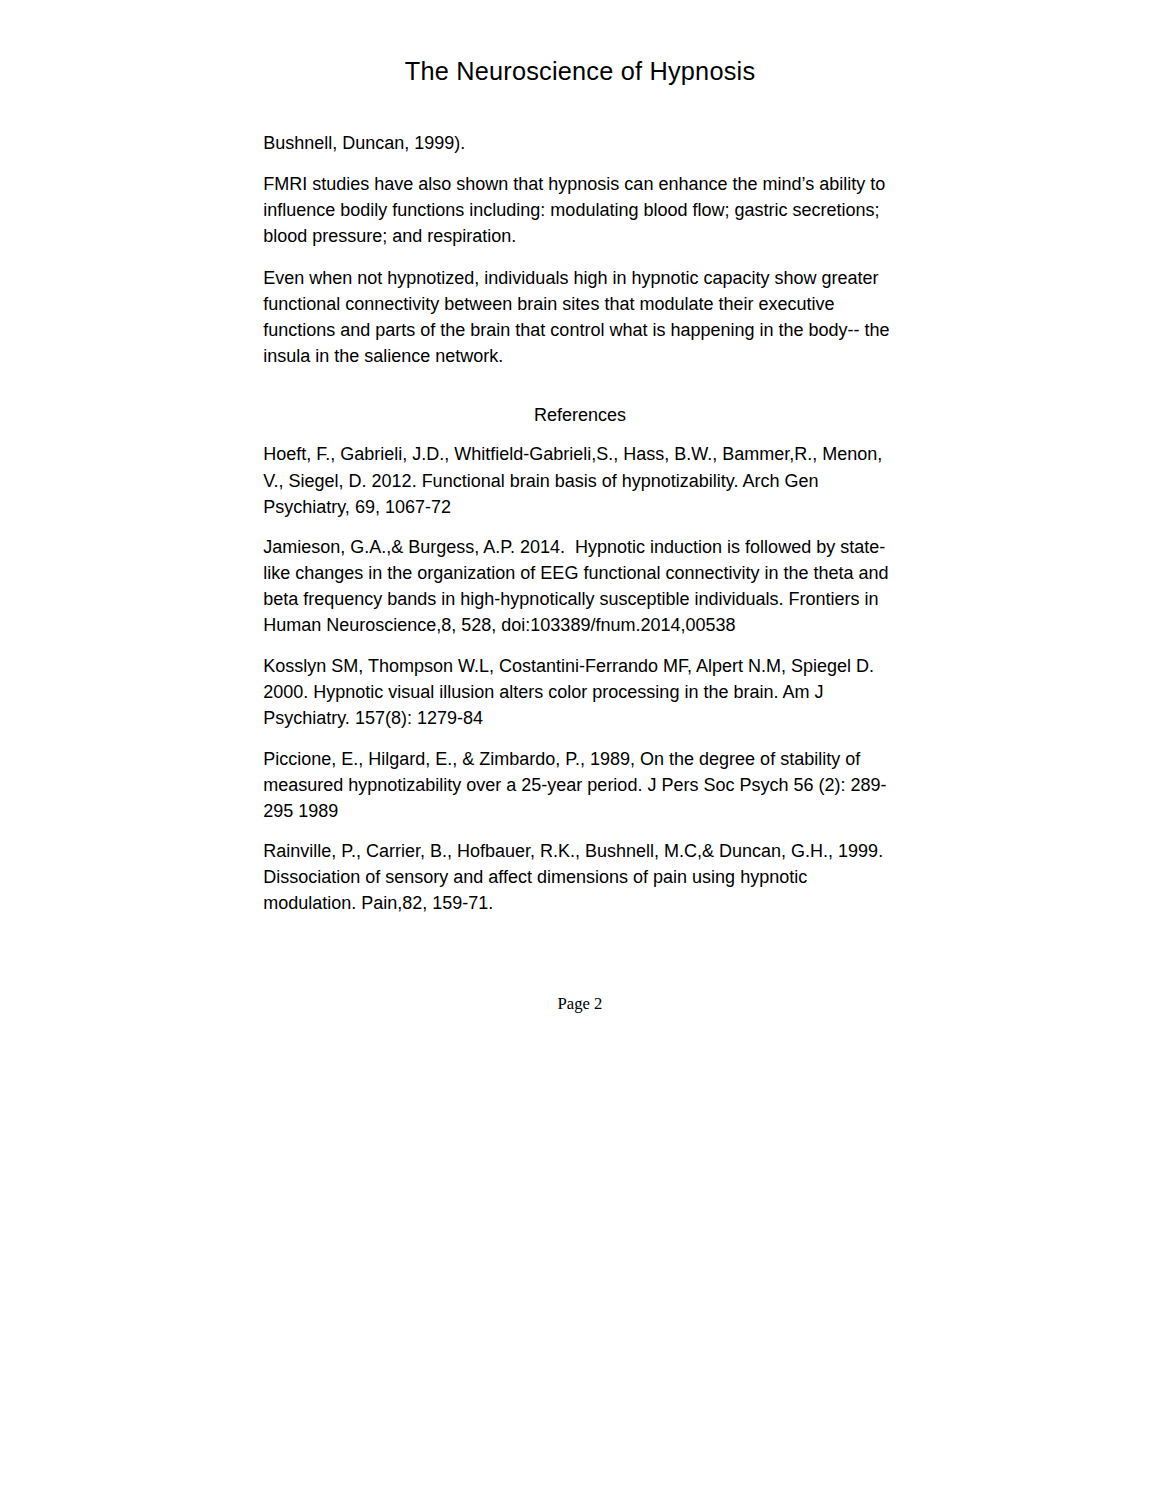The Neuroscience of Hypnosis
Bushnell, Duncan, 1999).
FMRI studies have also shown that hypnosis can enhance the mind’s ability to influence bodily functions including: modulating blood flow; gastric secretions; blood pressure; and respiration.
Even when not hypnotized, individuals high in hypnotic capacity show greater functional connectivity between brain sites that modulate their executive functions and parts of the brain that control what is happening in the body-- the insula in the salience network.
References
Hoeft, F., Gabrieli, J.D., Whitfield-Gabrieli,S., Hass, B.W., Bammer,R., Menon, V., Siegel, D. 2012. Functional brain basis of hypnotizability. Arch Gen Psychiatry, 69, 1067-72
Jamieson, G.A.,& Burgess, A.P. 2014. Hypnotic induction is followed by state-like changes in the organization of EEG functional connectivity in the theta and beta frequency bands in high-hypnotically susceptible individuals. Frontiers in Human Neuroscience,8, 528, doi:103389/fnum.2014,00538
Kosslyn SM, Thompson W.L, Costantini-Ferrando MF, Alpert N.M, Spiegel D. 2000. Hypnotic visual illusion alters color processing in the brain. Am J Psychiatry. 157(8): 1279-84
Piccione, E., Hilgard, E., & Zimbardo, P., 1989, On the degree of stability of measured hypnotizability over a 25-year period. J Pers Soc Psych 56 (2): 289-295 1989
Rainville, P., Carrier, B., Hofbauer, R.K., Bushnell, M.C,& Duncan, G.H., 1999. Dissociation of sensory and affect dimensions of pain using hypnotic modulation. Pain,82, 159-71.
Page 2